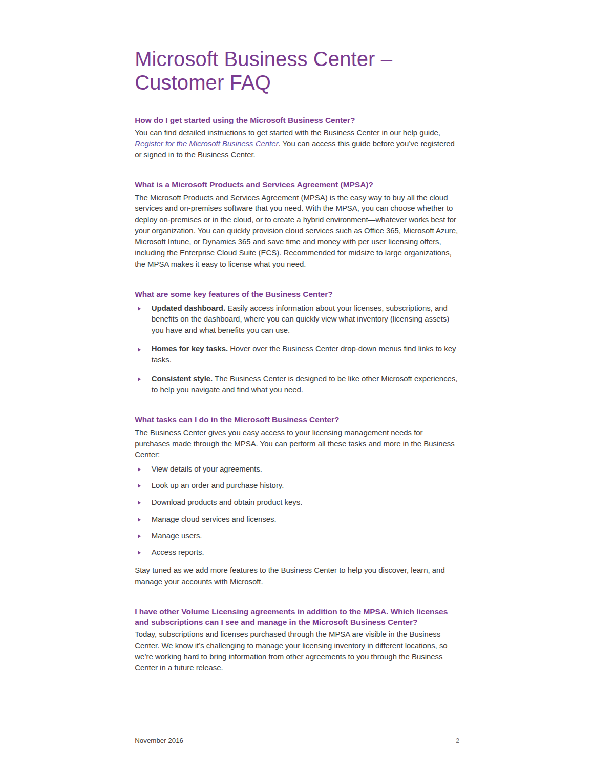Microsoft Business Center – Customer FAQ
How do I get started using the Microsoft Business Center?
You can find detailed instructions to get started with the Business Center in our help guide, Register for the Microsoft Business Center. You can access this guide before you’ve registered or signed in to the Business Center.
What is a Microsoft Products and Services Agreement (MPSA)?
The Microsoft Products and Services Agreement (MPSA) is the easy way to buy all the cloud services and on-premises software that you need. With the MPSA, you can choose whether to deploy on-premises or in the cloud, or to create a hybrid environment—whatever works best for your organization. You can quickly provision cloud services such as Office 365, Microsoft Azure, Microsoft Intune, or Dynamics 365 and save time and money with per user licensing offers, including the Enterprise Cloud Suite (ECS). Recommended for midsize to large organizations, the MPSA makes it easy to license what you need.
What are some key features of the Business Center?
Updated dashboard. Easily access information about your licenses, subscriptions, and benefits on the dashboard, where you can quickly view what inventory (licensing assets) you have and what benefits you can use.
Homes for key tasks. Hover over the Business Center drop-down menus find links to key tasks.
Consistent style. The Business Center is designed to be like other Microsoft experiences, to help you navigate and find what you need.
What tasks can I do in the Microsoft Business Center?
The Business Center gives you easy access to your licensing management needs for purchases made through the MPSA. You can perform all these tasks and more in the Business Center:
View details of your agreements.
Look up an order and purchase history.
Download products and obtain product keys.
Manage cloud services and licenses.
Manage users.
Access reports.
Stay tuned as we add more features to the Business Center to help you discover, learn, and manage your accounts with Microsoft.
I have other Volume Licensing agreements in addition to the MPSA. Which licenses
and subscriptions can I see and manage in the Microsoft Business Center?
Today, subscriptions and licenses purchased through the MPSA are visible in the Business Center. We know it’s challenging to manage your licensing inventory in different locations, so we’re working hard to bring information from other agreements to you through the Business Center in a future release.
November 2016 2